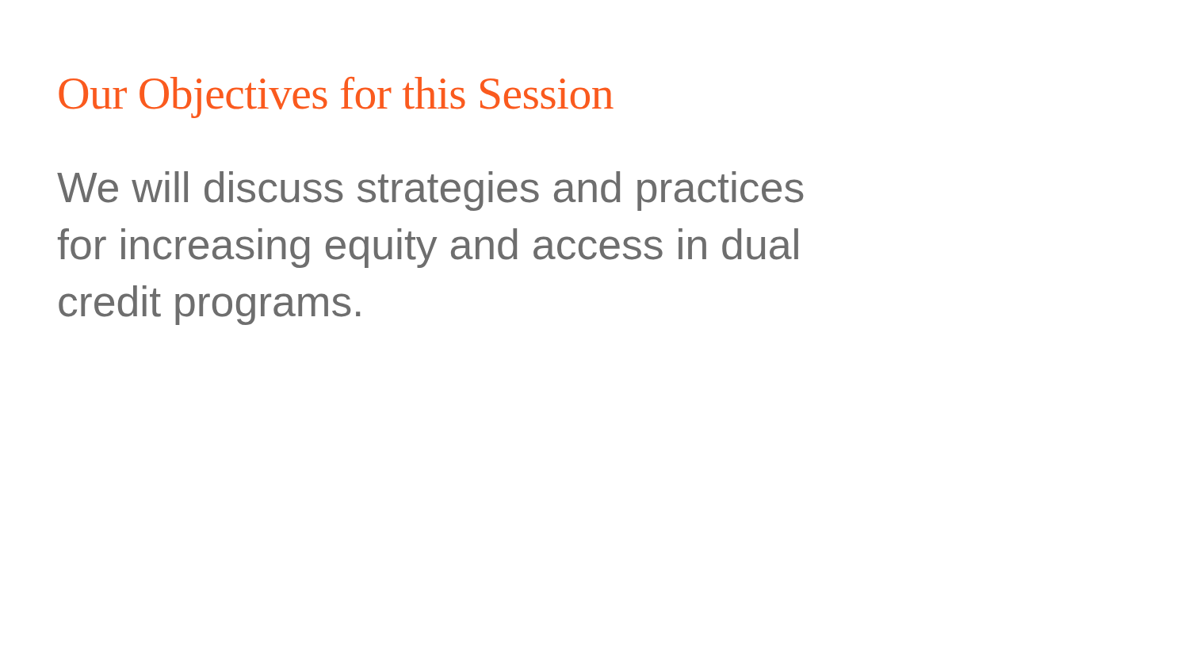Our Objectives for this Session
We will discuss strategies and practices for increasing equity and access in dual credit programs.